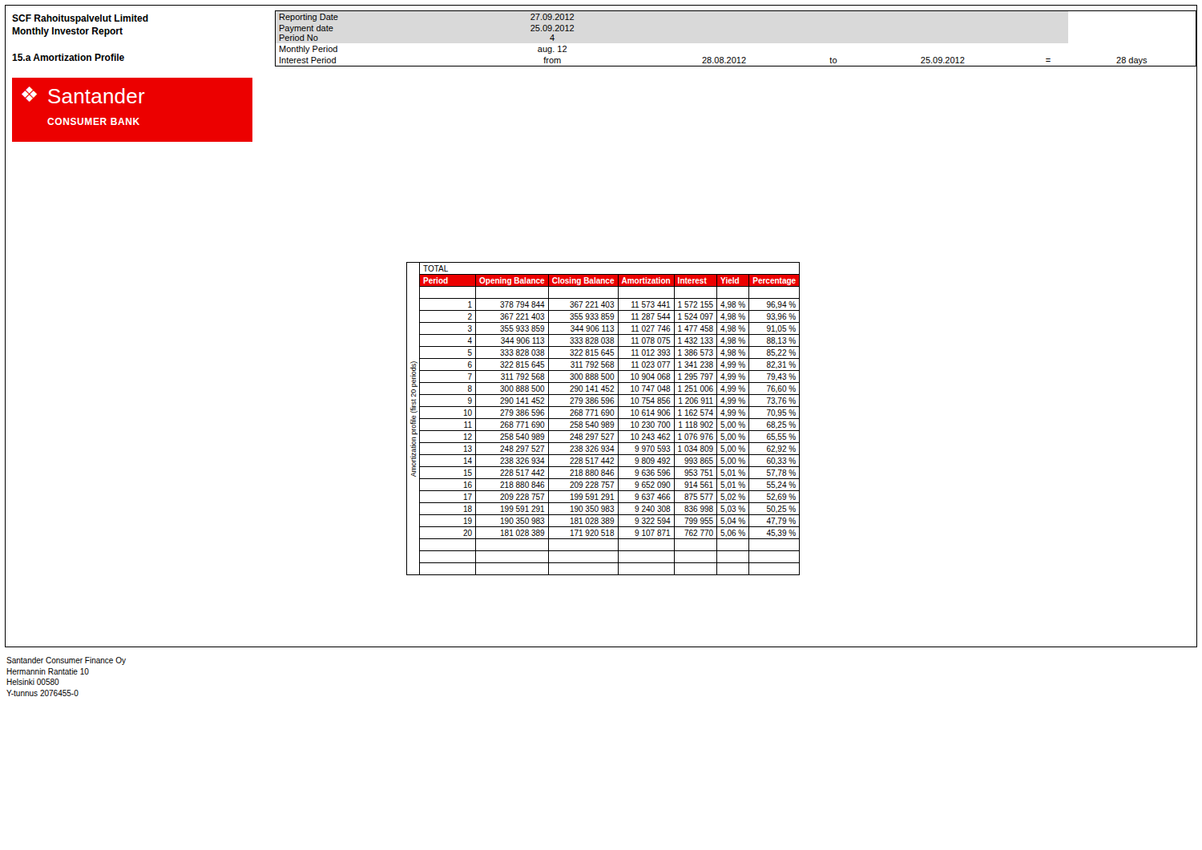SCF Rahoituspalvelut Limited
Monthly Investor Report
15.a Amortization Profile
| Reporting Date | 27.09.2012 | | | | |
| Payment date Period No | 25.09.2012 4 | | | | |
| Monthly Period | aug. 12 | | | | |
| Interest Period | from | 28.08.2012 | to | 25.09.2012 | = | 28 days |
❖
Santander
CONSUMER BANK
| Amortization profile (first 20 periods) | TOTAL |
| Period | Opening Balance | Closing Balance | Amortization | Interest | Yield | Percentage |
| 1 | 378 794 844 | 367 221 403 | 11 573 441 | 1 572 155 | 4,98 % | 96,94 % |
| 2 | 367 221 403 | 355 933 859 | 11 287 544 | 1 524 097 | 4,98 % | 93,96 % |
| 3 | 355 933 859 | 344 906 113 | 11 027 746 | 1 477 458 | 4,98 % | 91,05 % |
| 4 | 344 906 113 | 333 828 038 | 11 078 075 | 1 432 133 | 4,98 % | 88,13 % |
| 5 | 333 828 038 | 322 815 645 | 11 012 393 | 1 386 573 | 4,98 % | 85,22 % |
| 6 | 322 815 645 | 311 792 568 | 11 023 077 | 1 341 238 | 4,99 % | 82,31 % |
| 7 | 311 792 568 | 300 888 500 | 10 904 068 | 1 295 797 | 4,99 % | 79,43 % |
| 8 | 300 888 500 | 290 141 452 | 10 747 048 | 1 251 006 | 4,99 % | 76,60 % |
| 9 | 290 141 452 | 279 386 596 | 10 754 856 | 1 206 911 | 4,99 % | 73,76 % |
| 10 | 279 386 596 | 268 771 690 | 10 614 906 | 1 162 574 | 4,99 % | 70,95 % |
| 11 | 268 771 690 | 258 540 989 | 10 230 700 | 1 118 902 | 5,00 % | 68,25 % |
| 12 | 258 540 989 | 248 297 527 | 10 243 462 | 1 076 976 | 5,00 % | 65,55 % |
| 13 | 248 297 527 | 238 326 934 | 9 970 593 | 1 034 809 | 5,00 % | 62,92 % |
| 14 | 238 326 934 | 228 517 442 | 9 809 492 | 993 865 | 5,00 % | 60,33 % |
| 15 | 228 517 442 | 218 880 846 | 9 636 596 | 953 751 | 5,01 % | 57,78 % |
| 16 | 218 880 846 | 209 228 757 | 9 652 090 | 914 561 | 5,01 % | 55,24 % |
| 17 | 209 228 757 | 199 591 291 | 9 637 466 | 875 577 | 5,02 % | 52,69 % |
| 18 | 199 591 291 | 190 350 983 | 9 240 308 | 836 998 | 5,03 % | 50,25 % |
| 19 | 190 350 983 | 181 028 389 | 9 322 594 | 799 955 | 5,04 % | 47,79 % |
| 20 | 181 028 389 | 171 920 518 | 9 107 871 | 762 770 | 5,06 % | 45,39 % |
Santander Consumer Finance Oy
Hermannin Rantatie 10
Helsinki 00580
Y-tunnus 2076455-0